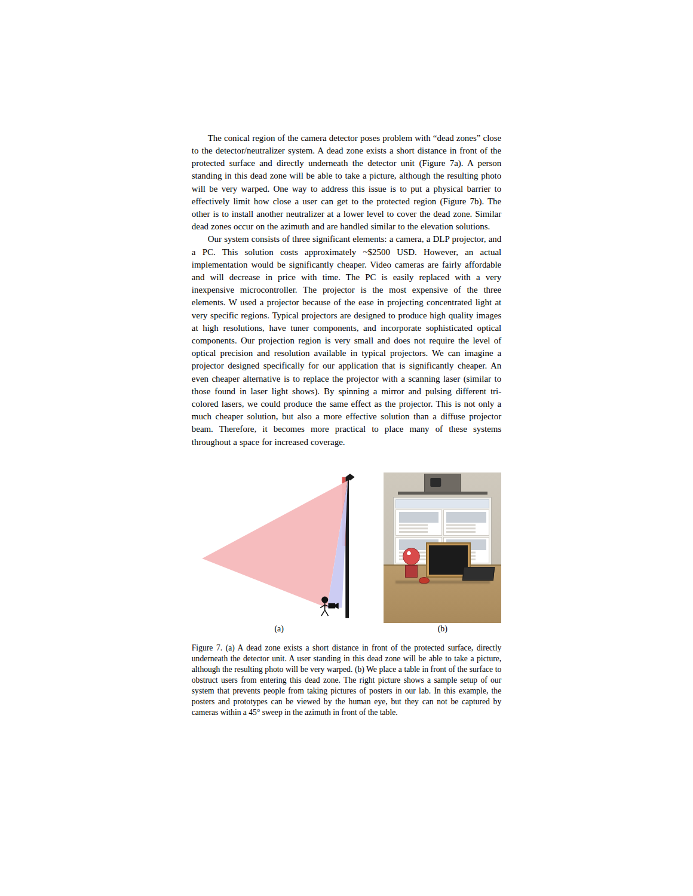The conical region of the camera detector poses problem with “dead zones” close to the detector/neutralizer system. A dead zone exists a short distance in front of the protected surface and directly underneath the detector unit (Figure 7a). A person standing in this dead zone will be able to take a picture, although the resulting photo will be very warped. One way to address this issue is to put a physical barrier to effectively limit how close a user can get to the protected region (Figure 7b). The other is to install another neutralizer at a lower level to cover the dead zone. Similar dead zones occur on the azimuth and are handled similar to the elevation solutions.
Our system consists of three significant elements: a camera, a DLP projector, and a PC. This solution costs approximately ~$2500 USD. However, an actual implementation would be significantly cheaper. Video cameras are fairly affordable and will decrease in price with time. The PC is easily replaced with a very inexpensive microcontroller. The projector is the most expensive of the three elements. W used a projector because of the ease in projecting concentrated light at very specific regions. Typical projectors are designed to produce high quality images at high resolutions, have tuner components, and incorporate sophisticated optical components. Our projection region is very small and does not require the level of optical precision and resolution available in typical projectors. We can imagine a projector designed specifically for our application that is significantly cheaper. An even cheaper alternative is to replace the projector with a scanning laser (similar to those found in laser light shows). By spinning a mirror and pulsing different tri-colored lasers, we could produce the same effect as the projector. This is not only a much cheaper solution, but also a more effective solution than a diffuse projector beam. Therefore, it becomes more practical to place many of these systems throughout a space for increased coverage.
(a)
(b)
Figure 7. (a) A dead zone exists a short distance in front of the protected surface, directly underneath the detector unit. A user standing in this dead zone will be able to take a picture, although the resulting photo will be very warped. (b) We place a table in front of the surface to obstruct users from entering this dead zone. The right picture shows a sample setup of our system that prevents people from taking pictures of posters in our lab. In this example, the posters and prototypes can be viewed by the human eye, but they can not be captured by cameras within a 45° sweep in the azimuth in front of the table.